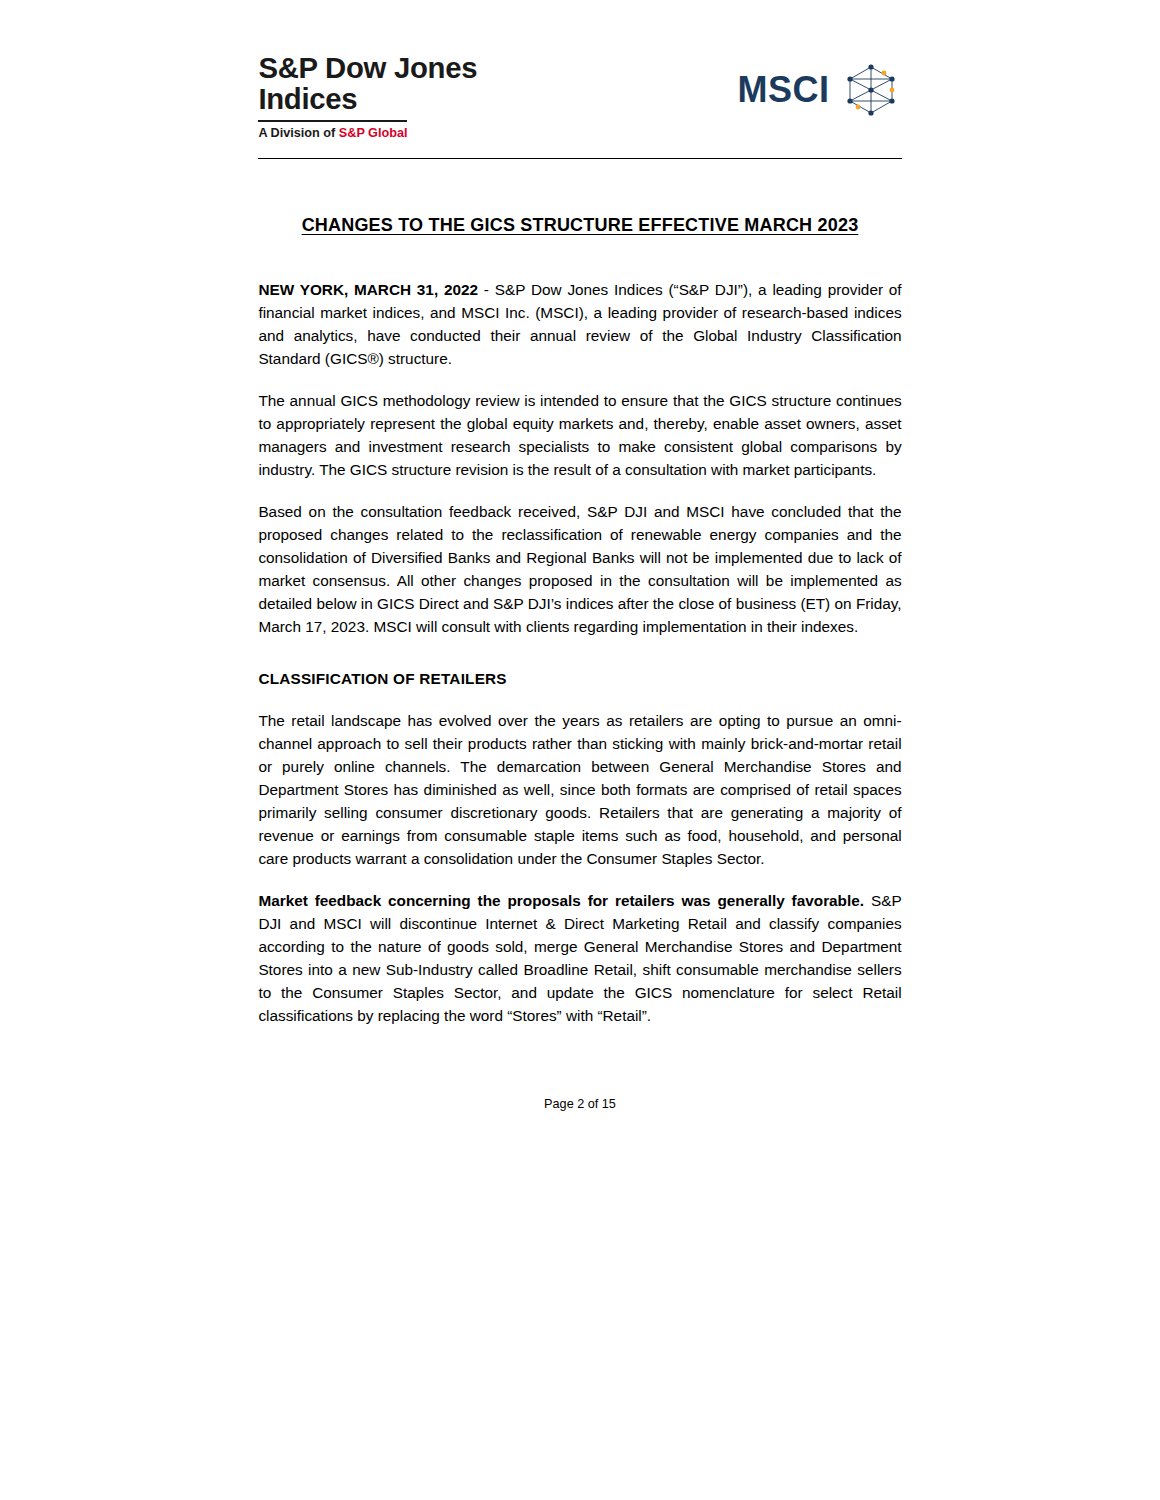S&P Dow Jones
Indices
A Division of S&P Global
MSCI
CHANGES TO THE GICS STRUCTURE EFFECTIVE MARCH 2023
NEW YORK, MARCH 31, 2022 - S&P Dow Jones Indices (“S&P DJI”), a leading provider of financial market indices, and MSCI Inc. (MSCI), a leading provider of research-based indices and analytics, have conducted their annual review of the Global Industry Classification Standard (GICS®) structure.
The annual GICS methodology review is intended to ensure that the GICS structure continues to appropriately represent the global equity markets and, thereby, enable asset owners, asset managers and investment research specialists to make consistent global comparisons by industry. The GICS structure revision is the result of a consultation with market participants.
Based on the consultation feedback received, S&P DJI and MSCI have concluded that the proposed changes related to the reclassification of renewable energy companies and the consolidation of Diversified Banks and Regional Banks will not be implemented due to lack of market consensus. All other changes proposed in the consultation will be implemented as detailed below in GICS Direct and S&P DJI’s indices after the close of business (ET) on Friday, March 17, 2023. MSCI will consult with clients regarding implementation in their indexes.
CLASSIFICATION OF RETAILERS
The retail landscape has evolved over the years as retailers are opting to pursue an omni-channel approach to sell their products rather than sticking with mainly brick-and-mortar retail or purely online channels. The demarcation between General Merchandise Stores and Department Stores has diminished as well, since both formats are comprised of retail spaces primarily selling consumer discretionary goods. Retailers that are generating a majority of revenue or earnings from consumable staple items such as food, household, and personal care products warrant a consolidation under the Consumer Staples Sector.
Market feedback concerning the proposals for retailers was generally favorable. S&P DJI and MSCI will discontinue Internet & Direct Marketing Retail and classify companies according to the nature of goods sold, merge General Merchandise Stores and Department Stores into a new Sub-Industry called Broadline Retail, shift consumable merchandise sellers to the Consumer Staples Sector, and update the GICS nomenclature for select Retail classifications by replacing the word “Stores” with “Retail”.
Page 2 of 15